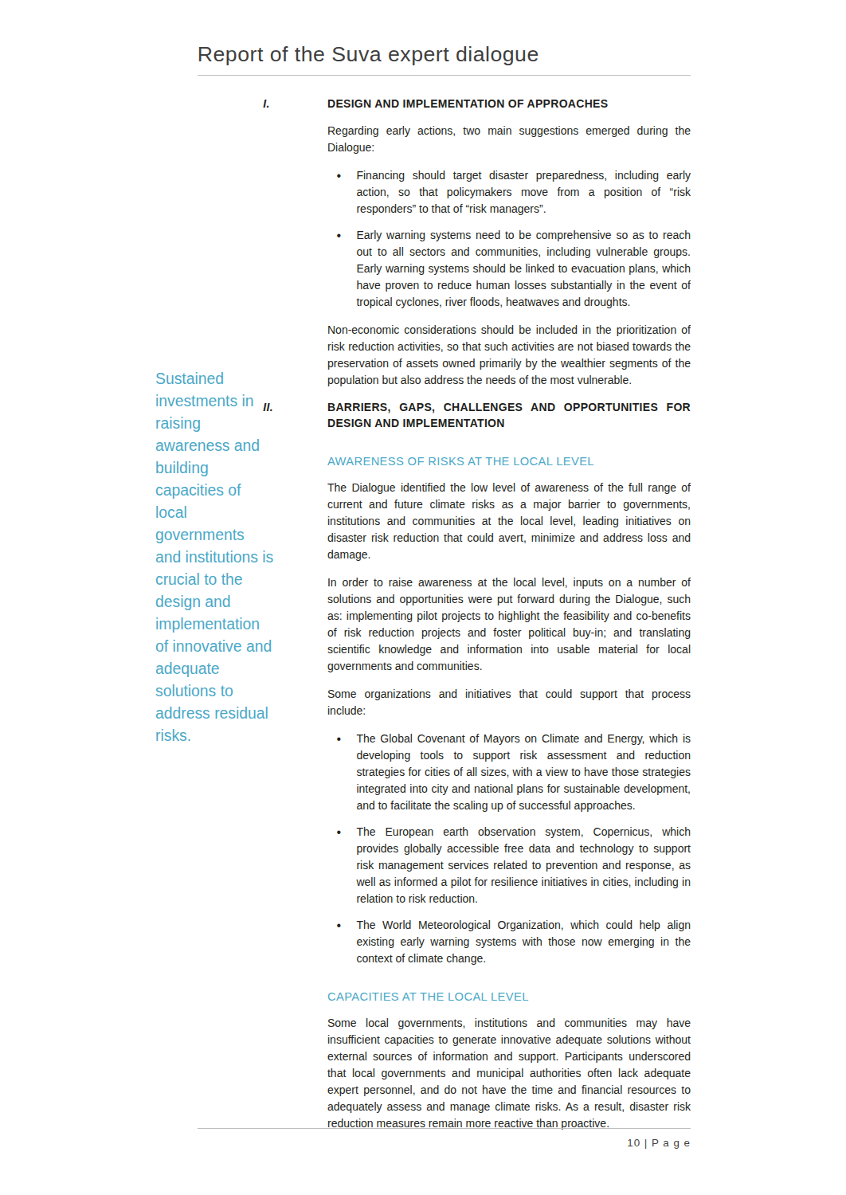Report of the Suva expert dialogue
Sustained investments in raising awareness and building capacities of local governments and institutions is crucial to the design and implementation of innovative and adequate solutions to address residual risks.
i. DESIGN AND IMPLEMENTATION OF APPROACHES
Regarding early actions, two main suggestions emerged during the Dialogue:
Financing should target disaster preparedness, including early action, so that policymakers move from a position of “risk responders” to that of “risk managers”.
Early warning systems need to be comprehensive so as to reach out to all sectors and communities, including vulnerable groups. Early warning systems should be linked to evacuation plans, which have proven to reduce human losses substantially in the event of tropical cyclones, river floods, heatwaves and droughts.
Non-economic considerations should be included in the prioritization of risk reduction activities, so that such activities are not biased towards the preservation of assets owned primarily by the wealthier segments of the population but also address the needs of the most vulnerable.
ii. BARRIERS, GAPS, CHALLENGES AND OPPORTUNITIES FOR DESIGN AND IMPLEMENTATION
Awareness of risks at the local level
The Dialogue identified the low level of awareness of the full range of current and future climate risks as a major barrier to governments, institutions and communities at the local level, leading initiatives on disaster risk reduction that could avert, minimize and address loss and damage.
In order to raise awareness at the local level, inputs on a number of solutions and opportunities were put forward during the Dialogue, such as: implementing pilot projects to highlight the feasibility and co-benefits of risk reduction projects and foster political buy-in; and translating scientific knowledge and information into usable material for local governments and communities.
Some organizations and initiatives that could support that process include:
The Global Covenant of Mayors on Climate and Energy, which is developing tools to support risk assessment and reduction strategies for cities of all sizes, with a view to have those strategies integrated into city and national plans for sustainable development, and to facilitate the scaling up of successful approaches.
The European earth observation system, Copernicus, which provides globally accessible free data and technology to support risk management services related to prevention and response, as well as informed a pilot for resilience initiatives in cities, including in relation to risk reduction.
The World Meteorological Organization, which could help align existing early warning systems with those now emerging in the context of climate change.
Capacities at the local level
Some local governments, institutions and communities may have insufficient capacities to generate innovative adequate solutions without external sources of information and support. Participants underscored that local governments and municipal authorities often lack adequate expert personnel, and do not have the time and financial resources to adequately assess and manage climate risks. As a result, disaster risk reduction measures remain more reactive than proactive.
10 | P a g e